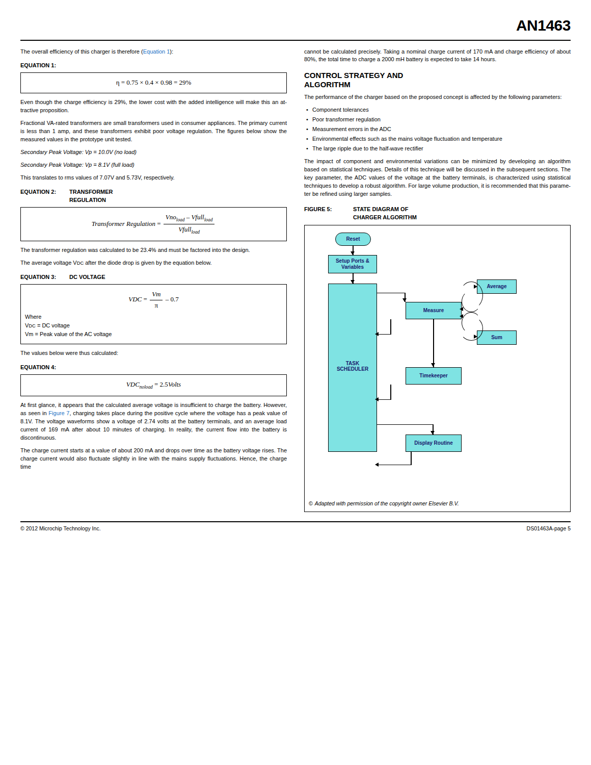AN1463
The overall efficiency of this charger is therefore (Equation 1):
EQUATION 1:
η = 0.75 × 0.4 × 0.98 = 29%
Even though the charge efficiency is 29%, the lower cost with the added intelligence will make this an attractive proposition.
Fractional VA-rated transformers are small transformers used in consumer appliances. The primary current is less than 1 amp, and these transformers exhibit poor voltage regulation. The figures below show the measured values in the prototype unit tested.
Secondary Peak Voltage: Vp = 10.0V (no load)
Secondary Peak Voltage: Vp = 8.1V (full load)
This translates to rms values of 7.07V and 5.73V, respectively.
EQUATION 2: TRANSFORMER
REGULATION
Transformer Regulation = Vnoload – Vfullload Vfullload
The transformer regulation was calculated to be 23.4% and must be factored into the design.
The average voltage VDC after the diode drop is given by the equation below.
EQUATION 3: DC VOLTAGE
VDC = Vm π – 0.7
Where
VDC = DC voltage
Vm = Peak value of the AC voltage
The values below were thus calculated:
EQUATION 4:
VDCnoload = 2.5Volts
At first glance, it appears that the calculated average voltage is insufficient to charge the battery. However, as seen in Figure 7, charging takes place during the positive cycle where the voltage has a peak value of 8.1V. The voltage waveforms show a voltage of 2.74 volts at the battery terminals, and an average load current of 169 mA after about 10 minutes of charging. In reality, the current flow into the battery is discontinuous.
The charge current starts at a value of about 200 mA and drops over time as the battery voltage rises. The charge current would also fluctuate slightly in line with the mains supply fluctuations. Hence, the charge time
cannot be calculated precisely. Taking a nominal charge current of 170 mA and charge efficiency of about 80%, the total time to charge a 2000 mH battery is expected to take 14 hours.
CONTROL STRATEGY AND
ALGORITHM
The performance of the charger based on the proposed concept is affected by the following parameters:
Component tolerances
Poor transformer regulation
Measurement errors in the ADC
Environmental effects such as the mains voltage fluctuation and temperature
The large ripple due to the half-wave rectifier
The impact of component and environmental variations can be minimized by developing an algorithm based on statistical techniques. Details of this technique will be discussed in the subsequent sections. The key parameter, the ADC values of the voltage at the battery terminals, is characterized using statistical techniques to develop a robust algorithm. For large volume production, it is recommended that this parameter be refined using larger samples.
FIGURE 5: STATE DIAGRAM OF
CHARGER ALGORITHM
Reset
Setup Ports &
Variables
TASK
SCHEDULER
Measure
Average
Sum
Timekeeper
Display Routine
©Adapted with permission of the copyright owner Elsevier B.V.
© 2012 Microchip Technology Inc.
DS01463A-page 5